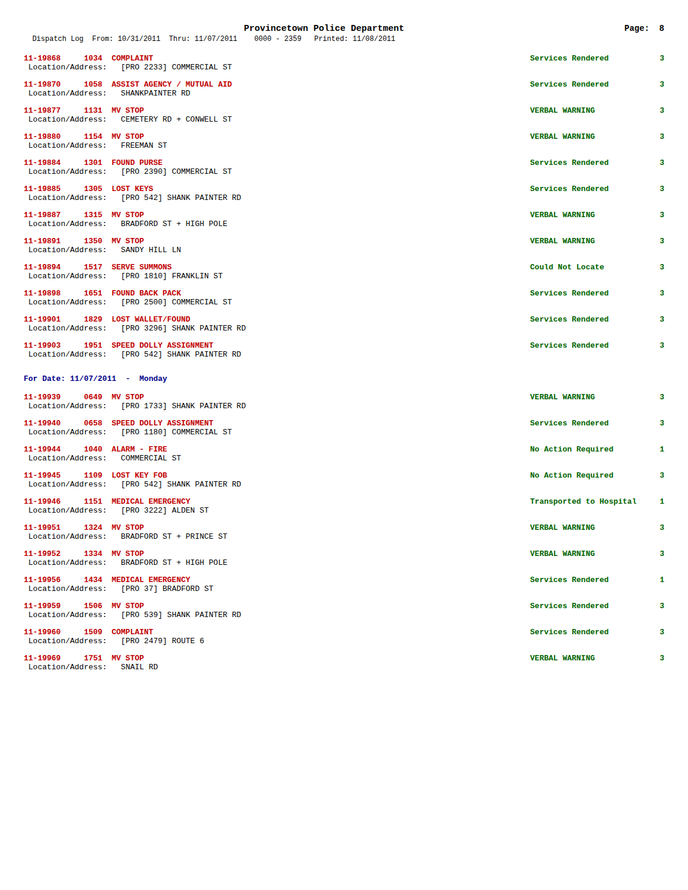Provincetown Police Department
Page: 8
Dispatch Log From: 10/31/2011 Thru: 11/07/2011 0000 - 2359 Printed: 11/08/2011
11-198681034 COMPLAINT Services Rendered 3
Location/Address: [PRO 2233] COMMERCIAL ST
11-198701058 ASSIST AGENCY / MUTUAL AID Services Rendered 3
Location/Address: SHANKPAINTER RD
11-198771131 MV STOP VERBAL WARNING 3
Location/Address: CEMETERY RD + CONWELL ST
11-198801154 MV STOP VERBAL WARNING 3
Location/Address: FREEMAN ST
11-198841301 FOUND PURSE Services Rendered 3
Location/Address: [PRO 2390] COMMERCIAL ST
11-198851305 LOST KEYS Services Rendered 3
Location/Address: [PRO 542] SHANK PAINTER RD
11-198871315 MV STOP VERBAL WARNING 3
Location/Address: BRADFORD ST + HIGH POLE
11-198911350 MV STOP VERBAL WARNING 3
Location/Address: SANDY HILL LN
11-198941517 SERVE SUMMONS Could Not Locate 3
Location/Address: [PRO 1810] FRANKLIN ST
11-198981651 FOUND BACK PACK Services Rendered 3
Location/Address: [PRO 2500] COMMERCIAL ST
11-199011829 LOST WALLET/FOUND Services Rendered 3
Location/Address: [PRO 3296] SHANK PAINTER RD
11-199031951 SPEED DOLLY ASSIGNMENT Services Rendered 3
Location/Address: [PRO 542] SHANK PAINTER RD
For Date: 11/07/2011 - Monday
11-199390649 MV STOP VERBAL WARNING 3
Location/Address: [PRO 1733] SHANK PAINTER RD
11-199400658 SPEED DOLLY ASSIGNMENT Services Rendered 3
Location/Address: [PRO 1180] COMMERCIAL ST
11-199441040 ALARM - FIRE No Action Required 1
Location/Address: COMMERCIAL ST
11-199451109 LOST KEY FOB No Action Required 3
Location/Address: [PRO 542] SHANK PAINTER RD
11-199461151 MEDICAL EMERGENCY Transported to Hospital 1
Location/Address: [PRO 3222] ALDEN ST
11-199511324 MV STOP VERBAL WARNING 3
Location/Address: BRADFORD ST + PRINCE ST
11-199521334 MV STOP VERBAL WARNING 3
Location/Address: BRADFORD ST + HIGH POLE
11-199561434 MEDICAL EMERGENCY Services Rendered 1
Location/Address: [PRO 37] BRADFORD ST
11-199591506 MV STOP Services Rendered 3
Location/Address: [PRO 539] SHANK PAINTER RD
11-199601509 COMPLAINT Services Rendered 3
Location/Address: [PRO 2479] ROUTE 6
11-199691751 MV STOP VERBAL WARNING 3
Location/Address: SNAIL RD